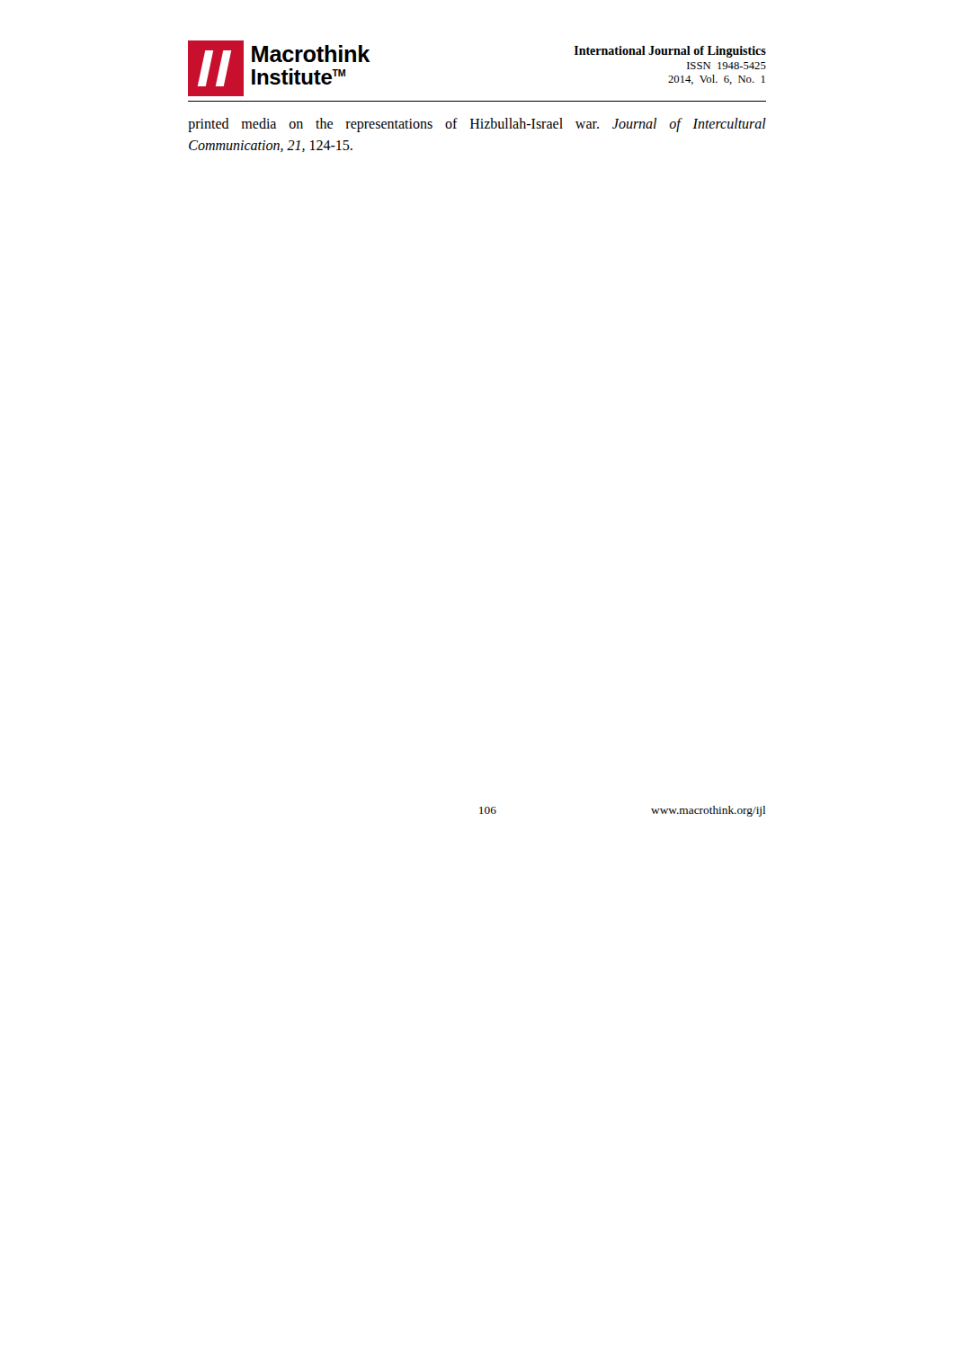Macrothink InstituteTM
International Journal of Linguistics
ISSN 1948-5425
2014, Vol. 6, No. 1
printed media on the representations of Hizbullah-Israel war. Journal of Intercultural Communication, 21, 124-15.
106
www.macrothink.org/ijl